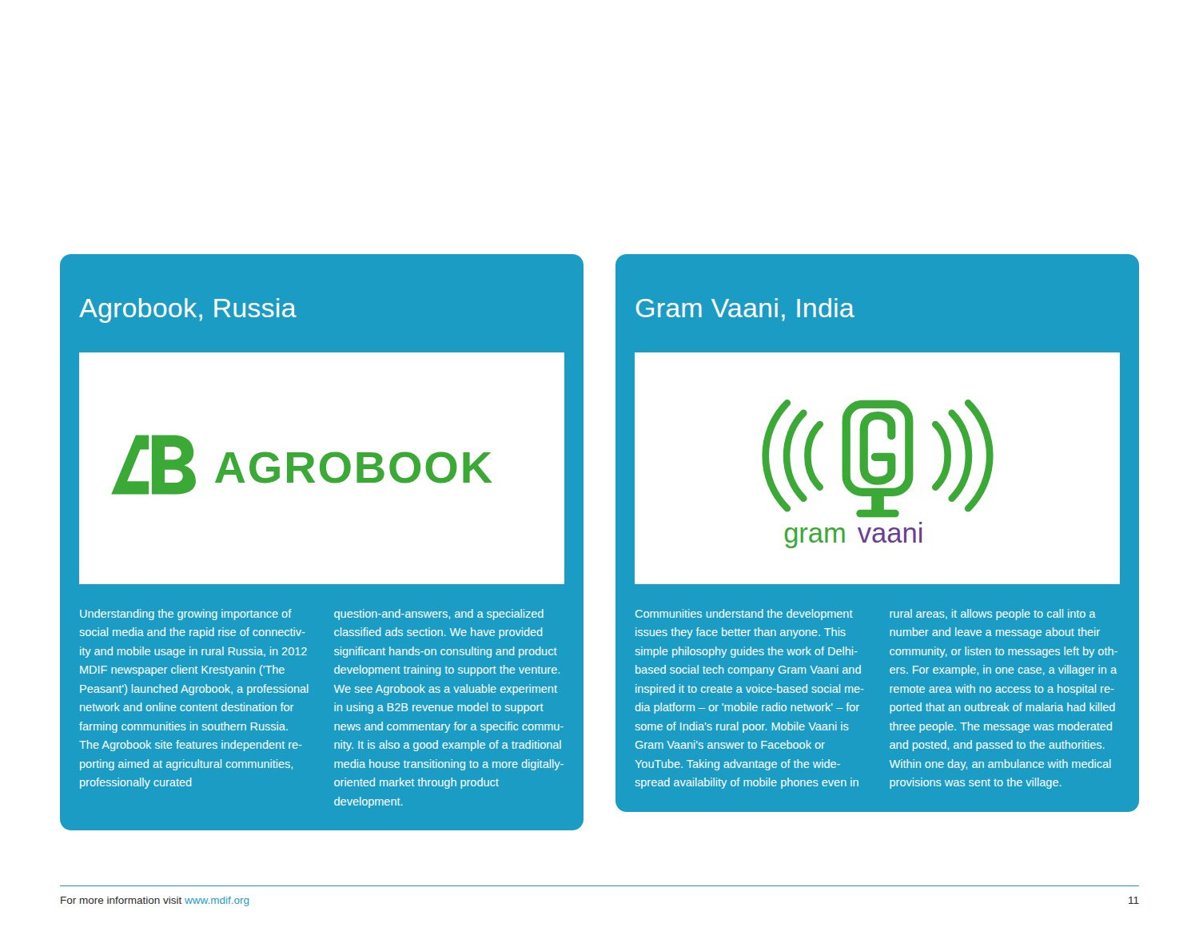Agrobook, Russia
AGROBOOK
Understanding the growing importance of social media and the rapid rise of connectivity and mobile usage in rural Russia, in 2012 MDIF newspaper client Krestyanin ('The Peasant') launched Agrobook, a professional network and online content destination for farming communities in southern Russia. The Agrobook site features independent reporting aimed at agricultural communities, professionally curated
question-and-answers, and a specialized classified ads section. We have provided significant hands-on consulting and product development training to support the venture. We see Agrobook as a valuable experiment in using a B2B revenue model to support news and commentary for a specific community. It is also a good example of a traditional media house transitioning to a more digitally-oriented market through product development.
Gram Vaani, India
gram vaani
Communities understand the development issues they face better than anyone. This simple philosophy guides the work of Delhi-based social tech company Gram Vaani and inspired it to create a voice-based social media platform – or 'mobile radio network' – for some of India's rural poor. Mobile Vaani is Gram Vaani's answer to Facebook or YouTube. Taking advantage of the widespread availability of mobile phones even in
rural areas, it allows people to call into a number and leave a message about their community, or listen to messages left by others. For example, in one case, a villager in a remote area with no access to a hospital reported that an outbreak of malaria had killed three people. The message was moderated and posted, and passed to the authorities. Within one day, an ambulance with medical provisions was sent to the village.
For more information visit www.mdif.org
11